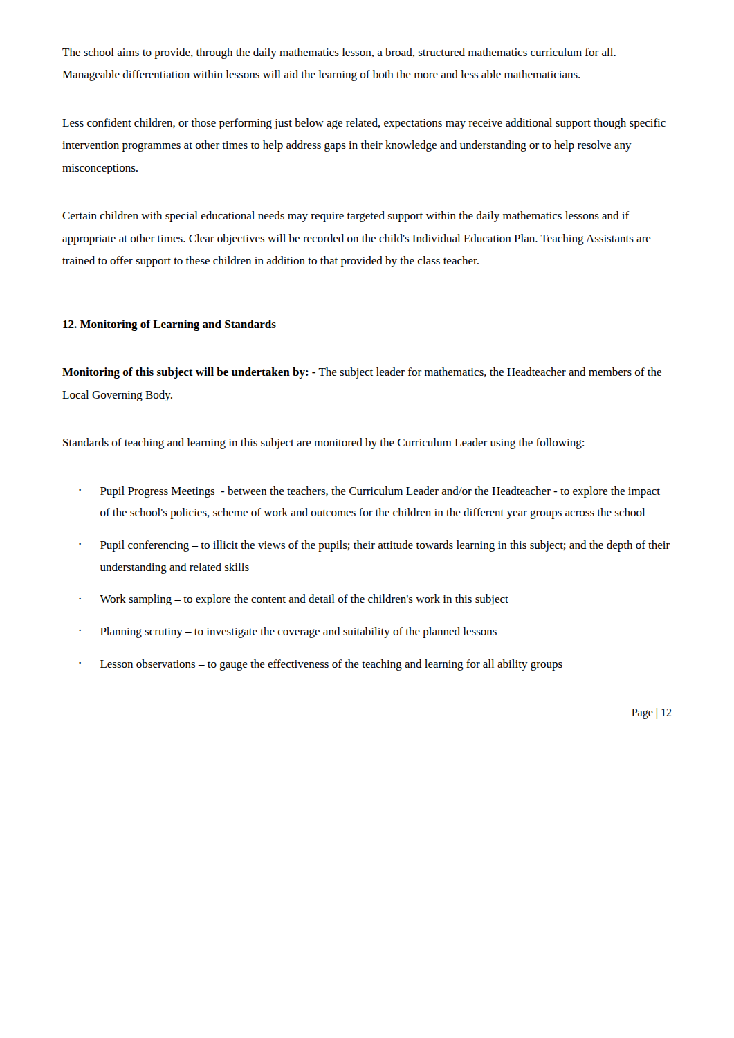The school aims to provide, through the daily mathematics lesson, a broad, structured mathematics curriculum for all. Manageable differentiation within lessons will aid the learning of both the more and less able mathematicians.
Less confident children, or those performing just below age related, expectations may receive additional support though specific intervention programmes at other times to help address gaps in their knowledge and understanding or to help resolve any misconceptions.
Certain children with special educational needs may require targeted support within the daily mathematics lessons and if appropriate at other times. Clear objectives will be recorded on the child's Individual Education Plan. Teaching Assistants are trained to offer support to these children in addition to that provided by the class teacher.
12. Monitoring of Learning and Standards
Monitoring of this subject will be undertaken by: - The subject leader for mathematics, the Headteacher and members of the Local Governing Body.
Standards of teaching and learning in this subject are monitored by the Curriculum Leader using the following:
Pupil Progress Meetings - between the teachers, the Curriculum Leader and/or the Headteacher - to explore the impact of the school's policies, scheme of work and outcomes for the children in the different year groups across the school
Pupil conferencing – to illicit the views of the pupils; their attitude towards learning in this subject; and the depth of their understanding and related skills
Work sampling – to explore the content and detail of the children's work in this subject
Planning scrutiny – to investigate the coverage and suitability of the planned lessons
Lesson observations – to gauge the effectiveness of the teaching and learning for all ability groups
Page | 12